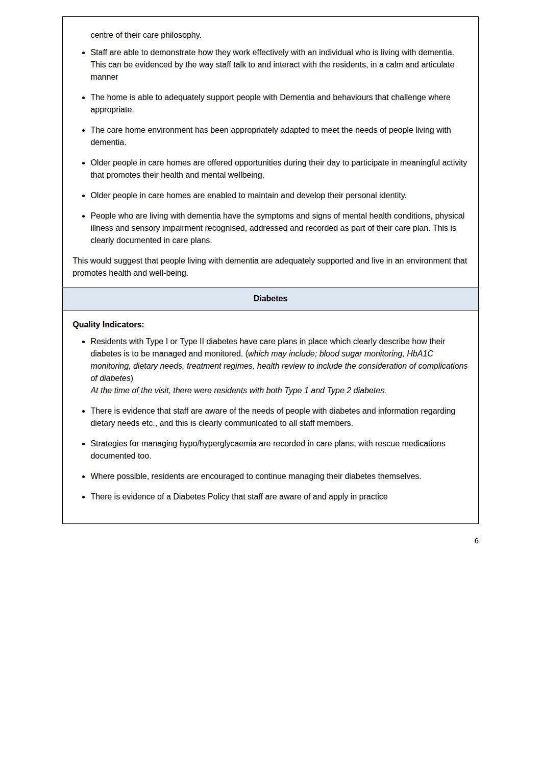centre of their care philosophy.
Staff are able to demonstrate how they work effectively with an individual who is living with dementia. This can be evidenced by the way staff talk to and interact with the residents, in a calm and articulate manner
The home is able to adequately support people with Dementia and behaviours that challenge where appropriate.
The care home environment has been appropriately adapted to meet the needs of people living with dementia.
Older people in care homes are offered opportunities during their day to participate in meaningful activity that promotes their health and mental wellbeing.
Older people in care homes are enabled to maintain and develop their personal identity.
People who are living with dementia have the symptoms and signs of mental health conditions, physical illness and sensory impairment recognised, addressed and recorded as part of their care plan. This is clearly documented in care plans.
This would suggest that people living with dementia are adequately supported and live in an environment that promotes health and well-being.
Diabetes
Quality Indicators:
Residents with Type I or Type II diabetes have care plans in place which clearly describe how their diabetes is to be managed and monitored. (which may include; blood sugar monitoring, HbA1C monitoring, dietary needs, treatment regimes, health review to include the consideration of complications of diabetes)
At the time of the visit, there were residents with both Type 1 and Type 2 diabetes.
There is evidence that staff are aware of the needs of people with diabetes and information regarding dietary needs etc., and this is clearly communicated to all staff members.
Strategies for managing hypo/hyperglycaemia are recorded in care plans, with rescue medications documented too.
Where possible, residents are encouraged to continue managing their diabetes themselves.
There is evidence of a Diabetes Policy that staff are aware of and apply in practice
6